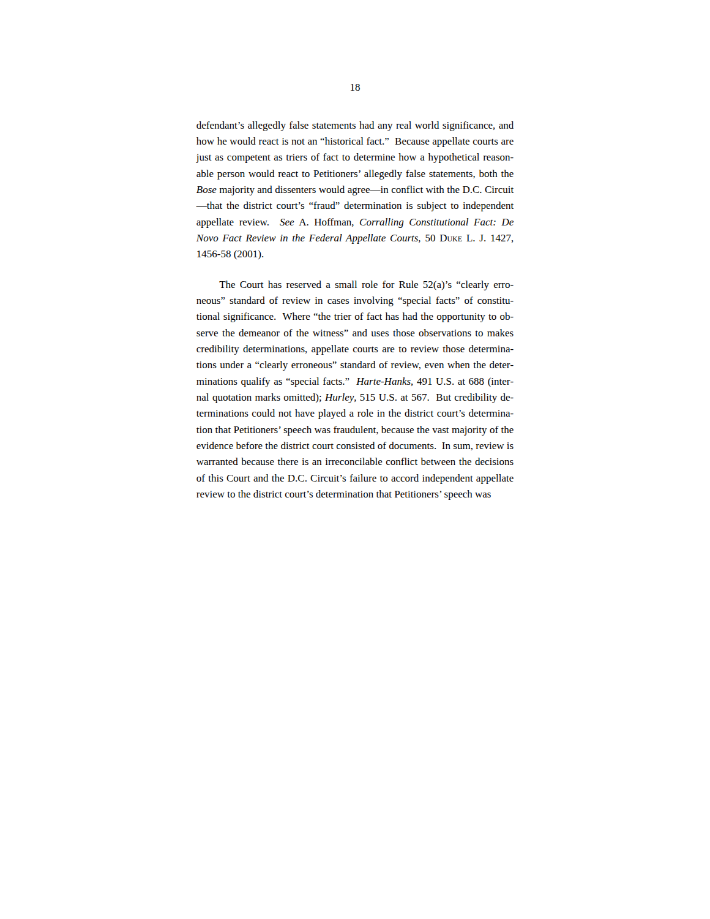18
defendant’s allegedly false statements had any real world significance, and how he would react is not an “historical fact.” Because appellate courts are just as competent as triers of fact to determine how a hypothetical reasonable person would react to Petitioners’ allegedly false statements, both the Bose majority and dissenters would agree—in conflict with the D.C. Circuit—that the district court’s “fraud” determination is subject to independent appellate review. See A. Hoffman, Corralling Constitutional Fact: De Novo Fact Review in the Federal Appellate Courts, 50 Duke L. J. 1427, 1456-58 (2001).
The Court has reserved a small role for Rule 52(a)’s “clearly erroneous” standard of review in cases involving “special facts” of constitutional significance. Where “the trier of fact has had the opportunity to observe the demeanor of the witness” and uses those observations to makes credibility determinations, appellate courts are to review those determinations under a “clearly erroneous” standard of review, even when the determinations qualify as “special facts.” Harte-Hanks, 491 U.S. at 688 (internal quotation marks omitted); Hurley, 515 U.S. at 567. But credibility determinations could not have played a role in the district court’s determination that Petitioners’ speech was fraudulent, because the vast majority of the evidence before the district court consisted of documents. In sum, review is warranted because there is an irreconcilable conflict between the decisions of this Court and the D.C. Circuit’s failure to accord independent appellate review to the district court’s determination that Petitioners’ speech was